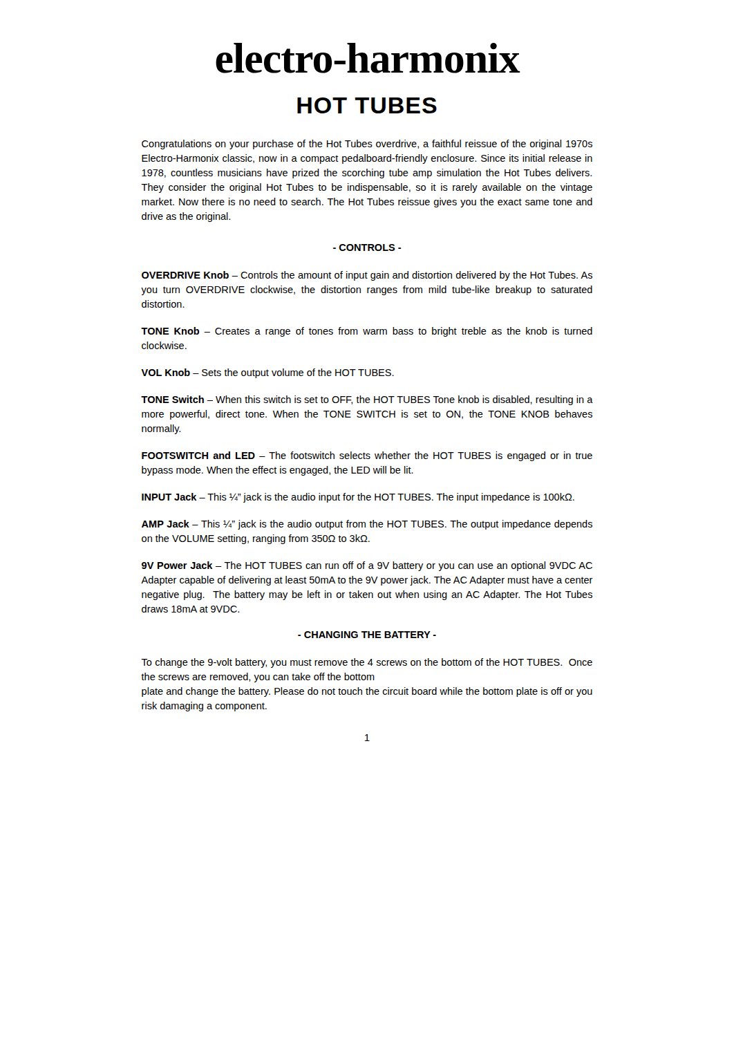electro-harmonix
HOT TUBES
Congratulations on your purchase of the Hot Tubes overdrive, a faithful reissue of the original 1970s Electro-Harmonix classic, now in a compact pedalboard-friendly enclosure. Since its initial release in 1978, countless musicians have prized the scorching tube amp simulation the Hot Tubes delivers. They consider the original Hot Tubes to be indispensable, so it is rarely available on the vintage market. Now there is no need to search. The Hot Tubes reissue gives you the exact same tone and drive as the original.
- CONTROLS -
OVERDRIVE Knob – Controls the amount of input gain and distortion delivered by the Hot Tubes. As you turn OVERDRIVE clockwise, the distortion ranges from mild tube-like breakup to saturated distortion.
TONE Knob – Creates a range of tones from warm bass to bright treble as the knob is turned clockwise.
VOL Knob – Sets the output volume of the HOT TUBES.
TONE Switch – When this switch is set to OFF, the HOT TUBES Tone knob is disabled, resulting in a more powerful, direct tone. When the TONE SWITCH is set to ON, the TONE KNOB behaves normally.
FOOTSWITCH and LED – The footswitch selects whether the HOT TUBES is engaged or in true bypass mode. When the effect is engaged, the LED will be lit.
INPUT Jack – This ¼” jack is the audio input for the HOT TUBES. The input impedance is 100kΩ.
AMP Jack – This ¼” jack is the audio output from the HOT TUBES. The output impedance depends on the VOLUME setting, ranging from 350Ω to 3kΩ.
9V Power Jack – The HOT TUBES can run off of a 9V battery or you can use an optional 9VDC AC Adapter capable of delivering at least 50mA to the 9V power jack. The AC Adapter must have a center negative plug. The battery may be left in or taken out when using an AC Adapter. The Hot Tubes draws 18mA at 9VDC.
- CHANGING THE BATTERY -
To change the 9-volt battery, you must remove the 4 screws on the bottom of the HOT TUBES. Once the screws are removed, you can take off the bottom
plate and change the battery. Please do not touch the circuit board while the bottom plate is off or you risk damaging a component.
1